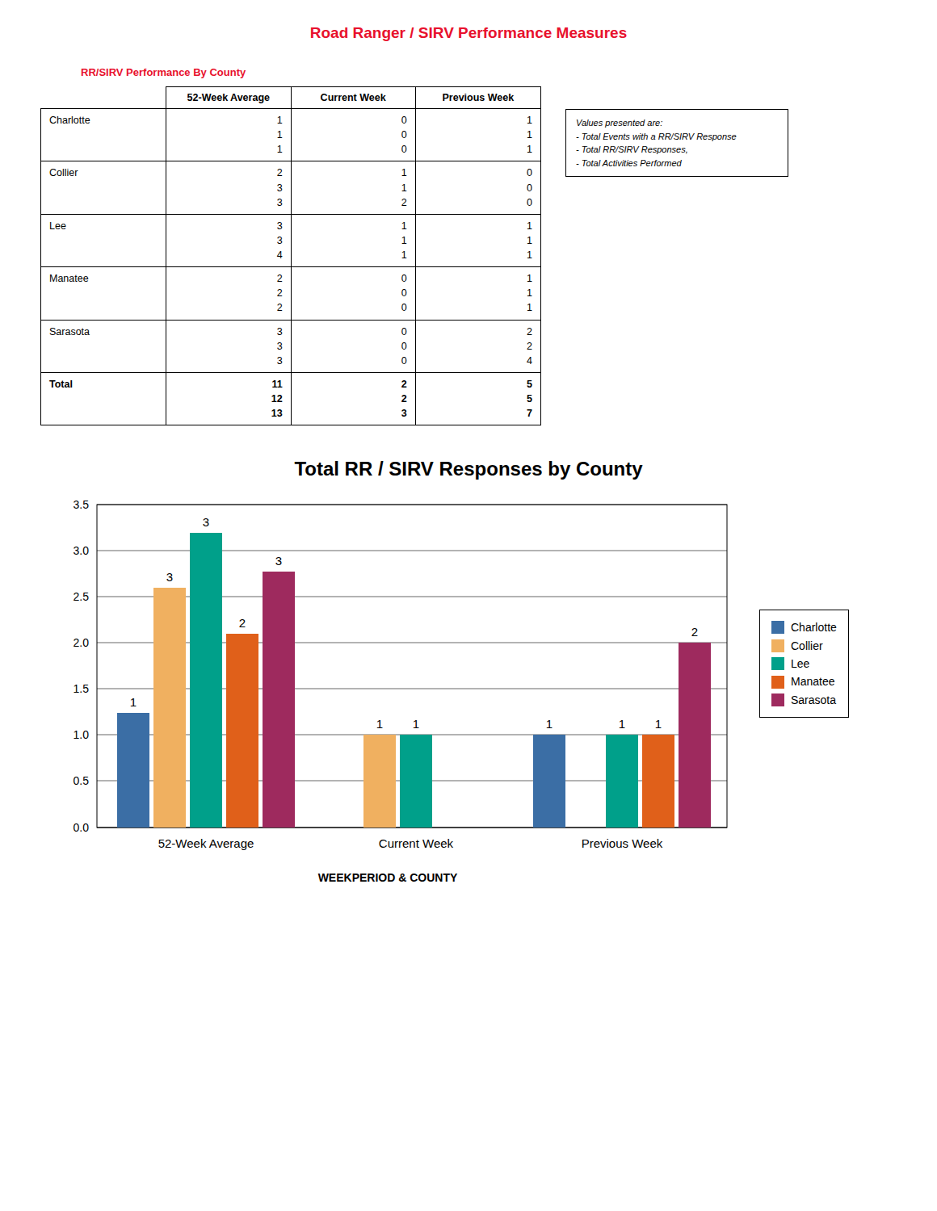Road Ranger / SIRV Performance Measures
RR/SIRV Performance By County
| | 52-Week Average | Current Week | Previous Week |
| --- | --- | --- | --- |
| Charlotte | 1 1 1 | 0 0 0 | 1 1 1 |
| Collier | 2 3 3 | 1 1 2 | 0 0 0 |
| Lee | 3 3 4 | 1 1 1 | 1 1 1 |
| Manatee | 2 2 2 | 0 0 0 | 1 1 1 |
| Sarasota | 3 3 3 | 0 0 0 | 2 2 4 |
| Total | 11 12 13 | 2 2 3 | 5 5 7 |
Values presented are:
- Total Events with a RR/SIRV Response
- Total RR/SIRV Responses,
- Total Activities Performed
Total RR / SIRV Responses by County
3.5 3.0 2.5 2.0 1.5 1.0 0.5 0.0 1 3 3 2 3 1 1 1 1 1 2 52-Week Average Current Week Previous Week
WEEKPERIOD & COUNTY
Charlotte
Collier
Lee
Manatee
Sarasota